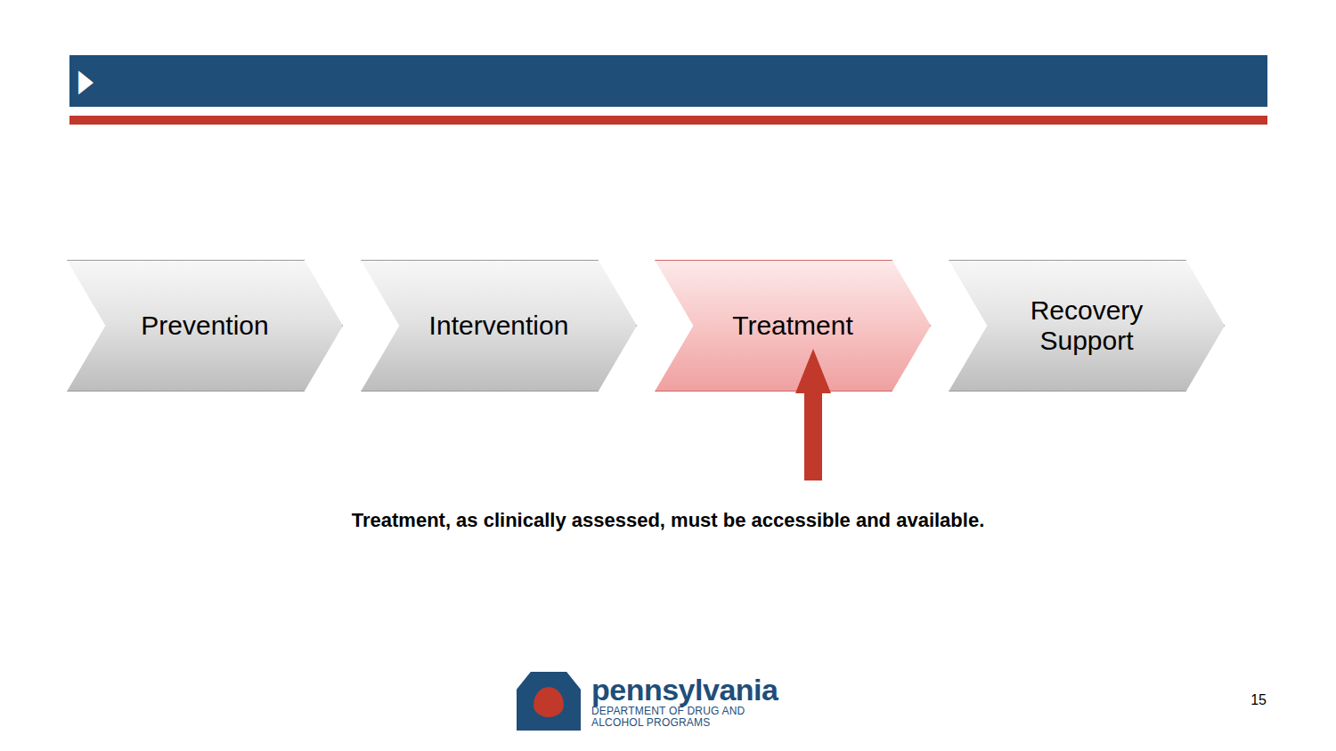Prevention
Intervention
Treatment
Recovery
Support
Treatment, as clinically assessed, must be accessible and available.
pennsylvania
DEPARTMENT OF DRUG AND
ALCOHOL PROGRAMS
15